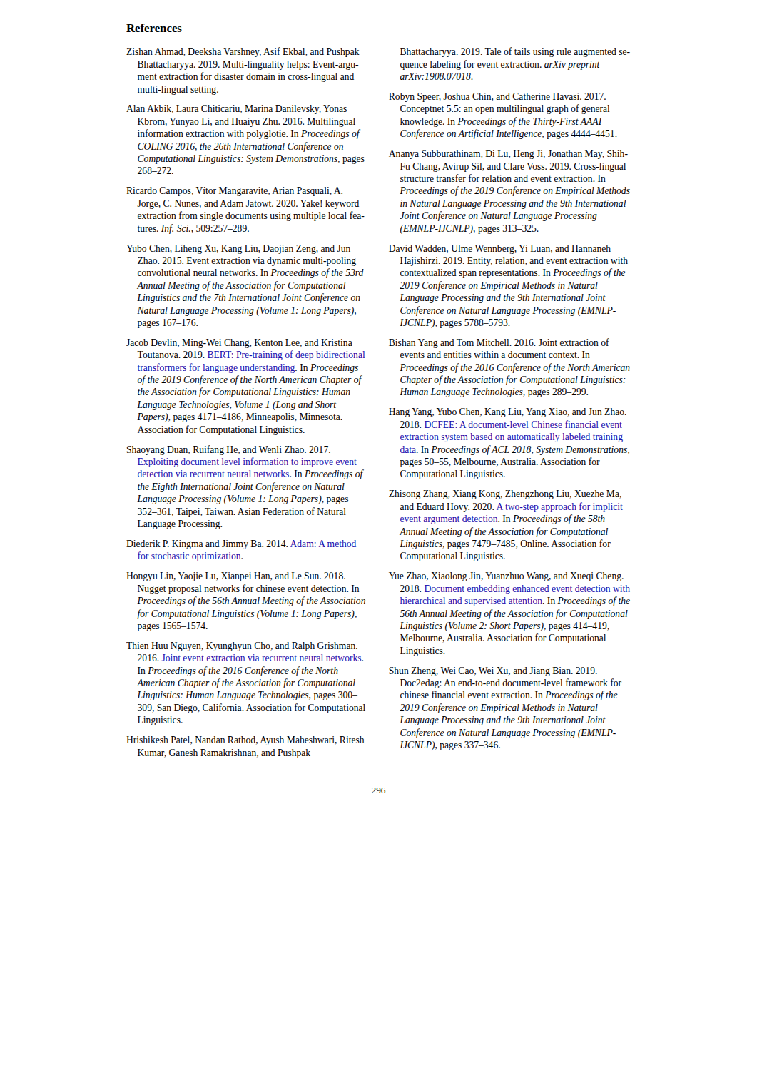References
Zishan Ahmad, Deeksha Varshney, Asif Ekbal, and Pushpak Bhattacharyya. 2019. Multi-linguality helps: Event-argument extraction for disaster domain in cross-lingual and multi-lingual setting.
Alan Akbik, Laura Chiticariu, Marina Danilevsky, Yonas Kbrom, Yunyao Li, and Huaiyu Zhu. 2016. Multilingual information extraction with polyglotie. In Proceedings of COLING 2016, the 26th International Conference on Computational Linguistics: System Demonstrations, pages 268–272.
Ricardo Campos, Vítor Mangaravite, Arian Pasquali, A. Jorge, C. Nunes, and Adam Jatowt. 2020. Yake! keyword extraction from single documents using multiple local features. Inf. Sci., 509:257–289.
Yubo Chen, Liheng Xu, Kang Liu, Daojian Zeng, and Jun Zhao. 2015. Event extraction via dynamic multi-pooling convolutional neural networks. In Proceedings of the 53rd Annual Meeting of the Association for Computational Linguistics and the 7th International Joint Conference on Natural Language Processing (Volume 1: Long Papers), pages 167–176.
Jacob Devlin, Ming-Wei Chang, Kenton Lee, and Kristina Toutanova. 2019. BERT: Pre-training of deep bidirectional transformers for language understanding. In Proceedings of the 2019 Conference of the North American Chapter of the Association for Computational Linguistics: Human Language Technologies, Volume 1 (Long and Short Papers), pages 4171–4186, Minneapolis, Minnesota. Association for Computational Linguistics.
Shaoyang Duan, Ruifang He, and Wenli Zhao. 2017. Exploiting document level information to improve event detection via recurrent neural networks. In Proceedings of the Eighth International Joint Conference on Natural Language Processing (Volume 1: Long Papers), pages 352–361, Taipei, Taiwan. Asian Federation of Natural Language Processing.
Diederik P. Kingma and Jimmy Ba. 2014. Adam: A method for stochastic optimization.
Hongyu Lin, Yaojie Lu, Xianpei Han, and Le Sun. 2018. Nugget proposal networks for chinese event detection. In Proceedings of the 56th Annual Meeting of the Association for Computational Linguistics (Volume 1: Long Papers), pages 1565–1574.
Thien Huu Nguyen, Kyunghyun Cho, and Ralph Grishman. 2016. Joint event extraction via recurrent neural networks. In Proceedings of the 2016 Conference of the North American Chapter of the Association for Computational Linguistics: Human Language Technologies, pages 300–309, San Diego, California. Association for Computational Linguistics.
Hrishikesh Patel, Nandan Rathod, Ayush Maheshwari, Ritesh Kumar, Ganesh Ramakrishnan, and Pushpak Bhattacharyya. 2019. Tale of tails using rule augmented sequence labeling for event extraction. arXiv preprint arXiv:1908.07018.
Robyn Speer, Joshua Chin, and Catherine Havasi. 2017. Conceptnet 5.5: an open multilingual graph of general knowledge. In Proceedings of the Thirty-First AAAI Conference on Artificial Intelligence, pages 4444–4451.
Ananya Subburathinam, Di Lu, Heng Ji, Jonathan May, Shih-Fu Chang, Avirup Sil, and Clare Voss. 2019. Cross-lingual structure transfer for relation and event extraction. In Proceedings of the 2019 Conference on Empirical Methods in Natural Language Processing and the 9th International Joint Conference on Natural Language Processing (EMNLP-IJCNLP), pages 313–325.
David Wadden, Ulme Wennberg, Yi Luan, and Hannaneh Hajishirzi. 2019. Entity, relation, and event extraction with contextualized span representations. In Proceedings of the 2019 Conference on Empirical Methods in Natural Language Processing and the 9th International Joint Conference on Natural Language Processing (EMNLP-IJCNLP), pages 5788–5793.
Bishan Yang and Tom Mitchell. 2016. Joint extraction of events and entities within a document context. In Proceedings of the 2016 Conference of the North American Chapter of the Association for Computational Linguistics: Human Language Technologies, pages 289–299.
Hang Yang, Yubo Chen, Kang Liu, Yang Xiao, and Jun Zhao. 2018. DCFEE: A document-level Chinese financial event extraction system based on automatically labeled training data. In Proceedings of ACL 2018, System Demonstrations, pages 50–55, Melbourne, Australia. Association for Computational Linguistics.
Zhisong Zhang, Xiang Kong, Zhengzhong Liu, Xuezhe Ma, and Eduard Hovy. 2020. A two-step approach for implicit event argument detection. In Proceedings of the 58th Annual Meeting of the Association for Computational Linguistics, pages 7479–7485, Online. Association for Computational Linguistics.
Yue Zhao, Xiaolong Jin, Yuanzhuo Wang, and Xueqi Cheng. 2018. Document embedding enhanced event detection with hierarchical and supervised attention. In Proceedings of the 56th Annual Meeting of the Association for Computational Linguistics (Volume 2: Short Papers), pages 414–419, Melbourne, Australia. Association for Computational Linguistics.
Shun Zheng, Wei Cao, Wei Xu, and Jiang Bian. 2019. Doc2edag: An end-to-end document-level framework for chinese financial event extraction. In Proceedings of the 2019 Conference on Empirical Methods in Natural Language Processing and the 9th International Joint Conference on Natural Language Processing (EMNLP-IJCNLP), pages 337–346.
296